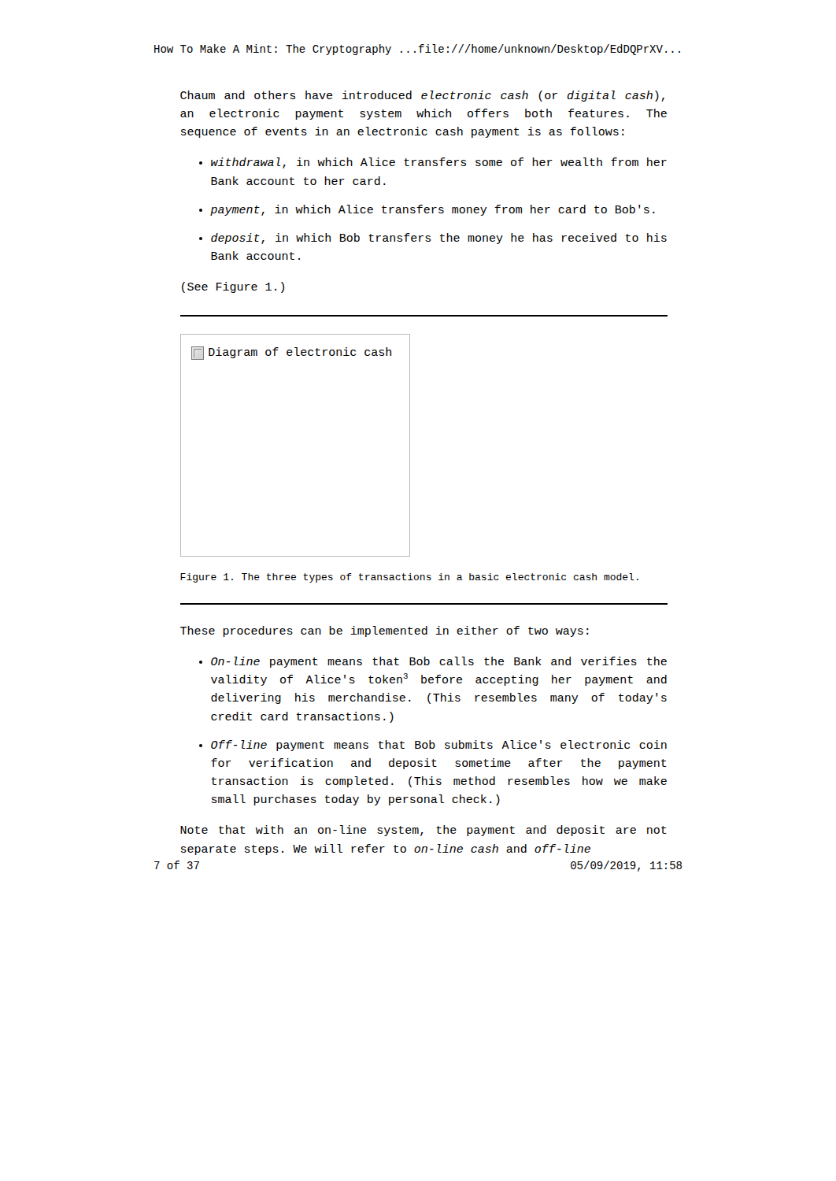How To Make A Mint: The Cryptography ...
file:///home/unknown/Desktop/EdDQPrXV...
Chaum and others have introduced electronic cash (or digital cash), an electronic payment system which offers both features. The sequence of events in an electronic cash payment is as follows:
withdrawal, in which Alice transfers some of her wealth from her Bank account to her card.
payment, in which Alice transfers money from her card to Bob's.
deposit, in which Bob transfers the money he has received to his Bank account.
(See Figure 1.)
Diagram of electronic cash
Figure 1. The three types of transactions in a basic electronic cash model.
These procedures can be implemented in either of two ways:
On-line payment means that Bob calls the Bank and verifies the validity of Alice's token3 before accepting her payment and delivering his merchandise. (This resembles many of today's credit card transactions.)
Off-line payment means that Bob submits Alice's electronic coin for verification and deposit sometime after the payment transaction is completed. (This method resembles how we make small purchases today by personal check.)
Note that with an on-line system, the payment and deposit are not separate steps. We will refer to on-line cash and off-line
7 of 37
05/09/2019, 11:58